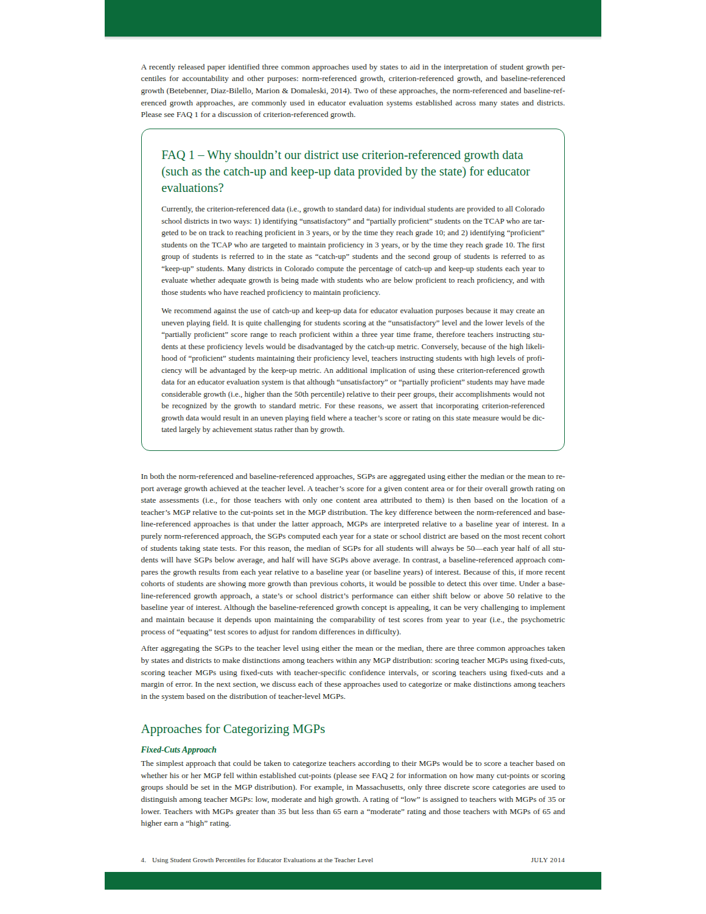A recently released paper identified three common approaches used by states to aid in the interpretation of student growth percentiles for accountability and other purposes: norm-referenced growth, criterion-referenced growth, and baseline-referenced growth (Betebenner, Diaz-Bilello, Marion & Domaleski, 2014). Two of these approaches, the norm-referenced and baseline-referenced growth approaches, are commonly used in educator evaluation systems established across many states and districts. Please see FAQ 1 for a discussion of criterion-referenced growth.
FAQ 1 – Why shouldn’t our district use criterion-referenced growth data (such as the catch-up and keep-up data provided by the state) for educator evaluations?
Currently, the criterion-referenced data (i.e., growth to standard data) for individual students are provided to all Colorado school districts in two ways: 1) identifying “unsatisfactory” and “partially proficient” students on the TCAP who are targeted to be on track to reaching proficient in 3 years, or by the time they reach grade 10; and 2) identifying “proficient” students on the TCAP who are targeted to maintain proficiency in 3 years, or by the time they reach grade 10. The first group of students is referred to in the state as “catch-up” students and the second group of students is referred to as “keep-up” students. Many districts in Colorado compute the percentage of catch-up and keep-up students each year to evaluate whether adequate growth is being made with students who are below proficient to reach proficiency, and with those students who have reached proficiency to maintain proficiency.
We recommend against the use of catch-up and keep-up data for educator evaluation purposes because it may create an uneven playing field. It is quite challenging for students scoring at the “unsatisfactory” level and the lower levels of the “partially proficient” score range to reach proficient within a three year time frame, therefore teachers instructing students at these proficiency levels would be disadvantaged by the catch-up metric. Conversely, because of the high likelihood of “proficient” students maintaining their proficiency level, teachers instructing students with high levels of proficiency will be advantaged by the keep-up metric. An additional implication of using these criterion-referenced growth data for an educator evaluation system is that although “unsatisfactory” or “partially proficient” students may have made considerable growth (i.e., higher than the 50th percentile) relative to their peer groups, their accomplishments would not be recognized by the growth to standard metric. For these reasons, we assert that incorporating criterion-referenced growth data would result in an uneven playing field where a teacher’s score or rating on this state measure would be dictated largely by achievement status rather than by growth.
In both the norm-referenced and baseline-referenced approaches, SGPs are aggregated using either the median or the mean to report average growth achieved at the teacher level. A teacher’s score for a given content area or for their overall growth rating on state assessments (i.e., for those teachers with only one content area attributed to them) is then based on the location of a teacher’s MGP relative to the cut-points set in the MGP distribution. The key difference between the norm-referenced and baseline-referenced approaches is that under the latter approach, MGPs are interpreted relative to a baseline year of interest. In a purely norm-referenced approach, the SGPs computed each year for a state or school district are based on the most recent cohort of students taking state tests. For this reason, the median of SGPs for all students will always be 50—each year half of all students will have SGPs below average, and half will have SGPs above average. In contrast, a baseline-referenced approach compares the growth results from each year relative to a baseline year (or baseline years) of interest. Because of this, if more recent cohorts of students are showing more growth than previous cohorts, it would be possible to detect this over time. Under a baseline-referenced growth approach, a state’s or school district’s performance can either shift below or above 50 relative to the baseline year of interest. Although the baseline-referenced growth concept is appealing, it can be very challenging to implement and maintain because it depends upon maintaining the comparability of test scores from year to year (i.e., the psychometric process of “equating” test scores to adjust for random differences in difficulty).
After aggregating the SGPs to the teacher level using either the mean or the median, there are three common approaches taken by states and districts to make distinctions among teachers within any MGP distribution: scoring teacher MGPs using fixed-cuts, scoring teacher MGPs using fixed-cuts with teacher-specific confidence intervals, or scoring teachers using fixed-cuts and a margin of error. In the next section, we discuss each of these approaches used to categorize or make distinctions among teachers in the system based on the distribution of teacher-level MGPs.
Approaches for Categorizing MGPs
Fixed-Cuts Approach
The simplest approach that could be taken to categorize teachers according to their MGPs would be to score a teacher based on whether his or her MGP fell within established cut-points (please see FAQ 2 for information on how many cut-points or scoring groups should be set in the MGP distribution). For example, in Massachusetts, only three discrete score categories are used to distinguish among teacher MGPs: low, moderate and high growth. A rating of “low” is assigned to teachers with MGPs of 35 or lower. Teachers with MGPs greater than 35 but less than 65 earn a “moderate” rating and those teachers with MGPs of 65 and higher earn a “high” rating.
4. Using Student Growth Percentiles for Educator Evaluations at the Teacher Level
JULY 2014